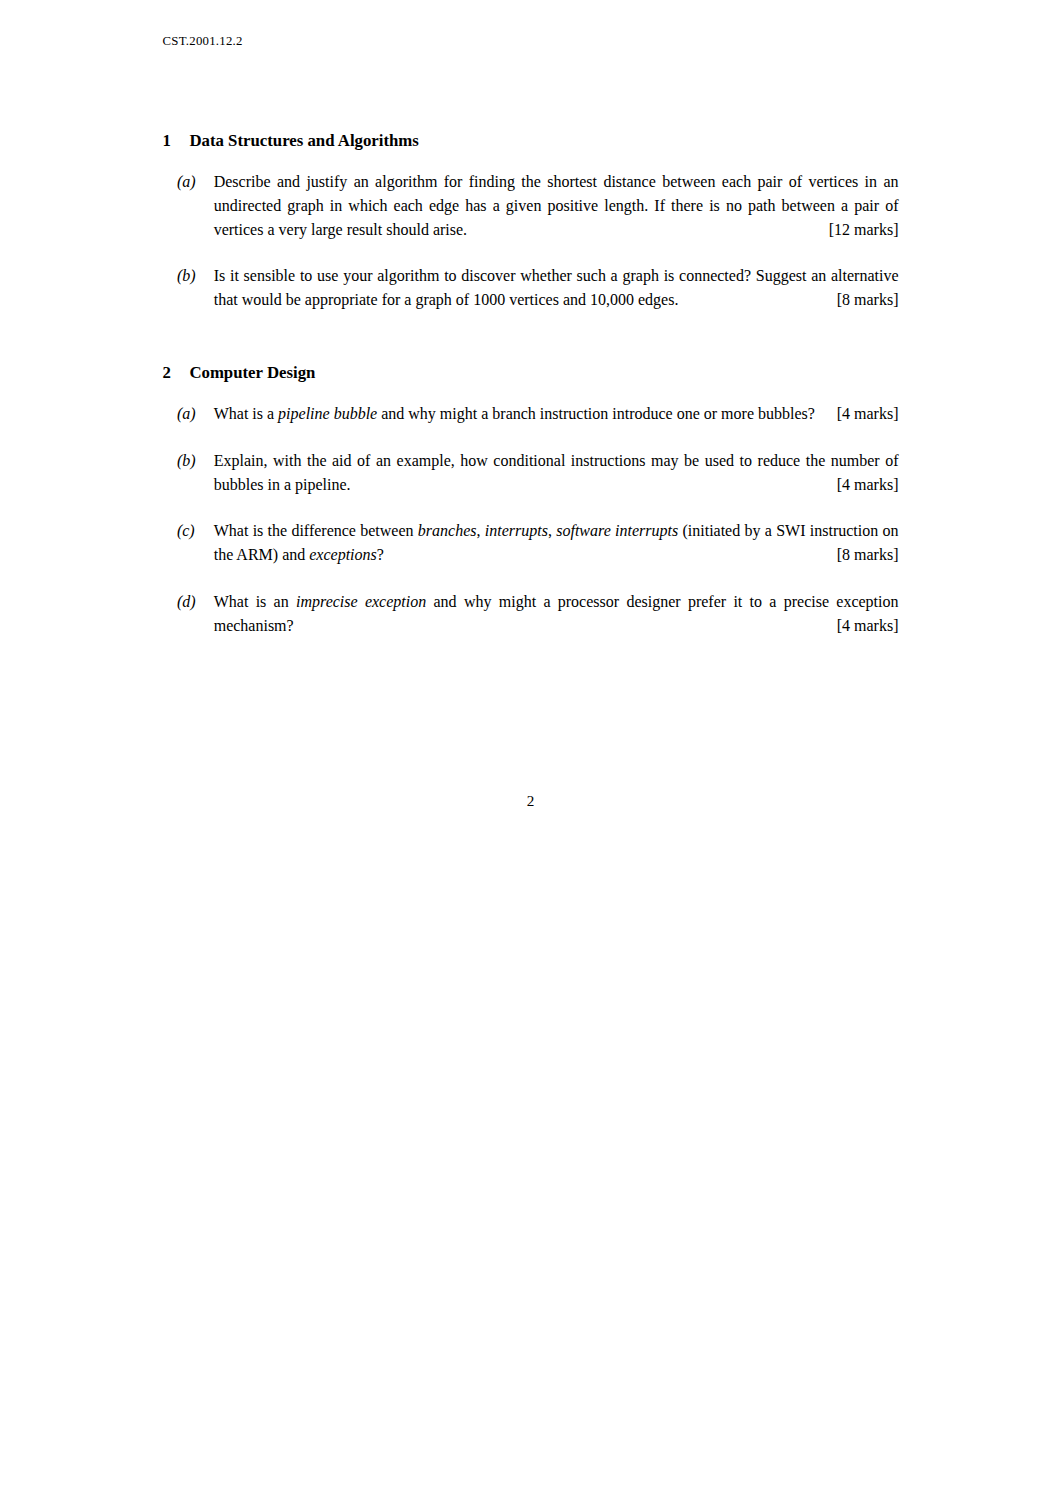CST.2001.12.2
1 Data Structures and Algorithms
(a) Describe and justify an algorithm for finding the shortest distance between each pair of vertices in an undirected graph in which each edge has a given positive length. If there is no path between a pair of vertices a very large result should arise. [12 marks]
(b) Is it sensible to use your algorithm to discover whether such a graph is connected? Suggest an alternative that would be appropriate for a graph of 1000 vertices and 10,000 edges. [8 marks]
2 Computer Design
(a) What is a pipeline bubble and why might a branch instruction introduce one or more bubbles? [4 marks]
(b) Explain, with the aid of an example, how conditional instructions may be used to reduce the number of bubbles in a pipeline. [4 marks]
(c) What is the difference between branches, interrupts, software interrupts (initiated by a SWI instruction on the ARM) and exceptions? [8 marks]
(d) What is an imprecise exception and why might a processor designer prefer it to a precise exception mechanism? [4 marks]
2